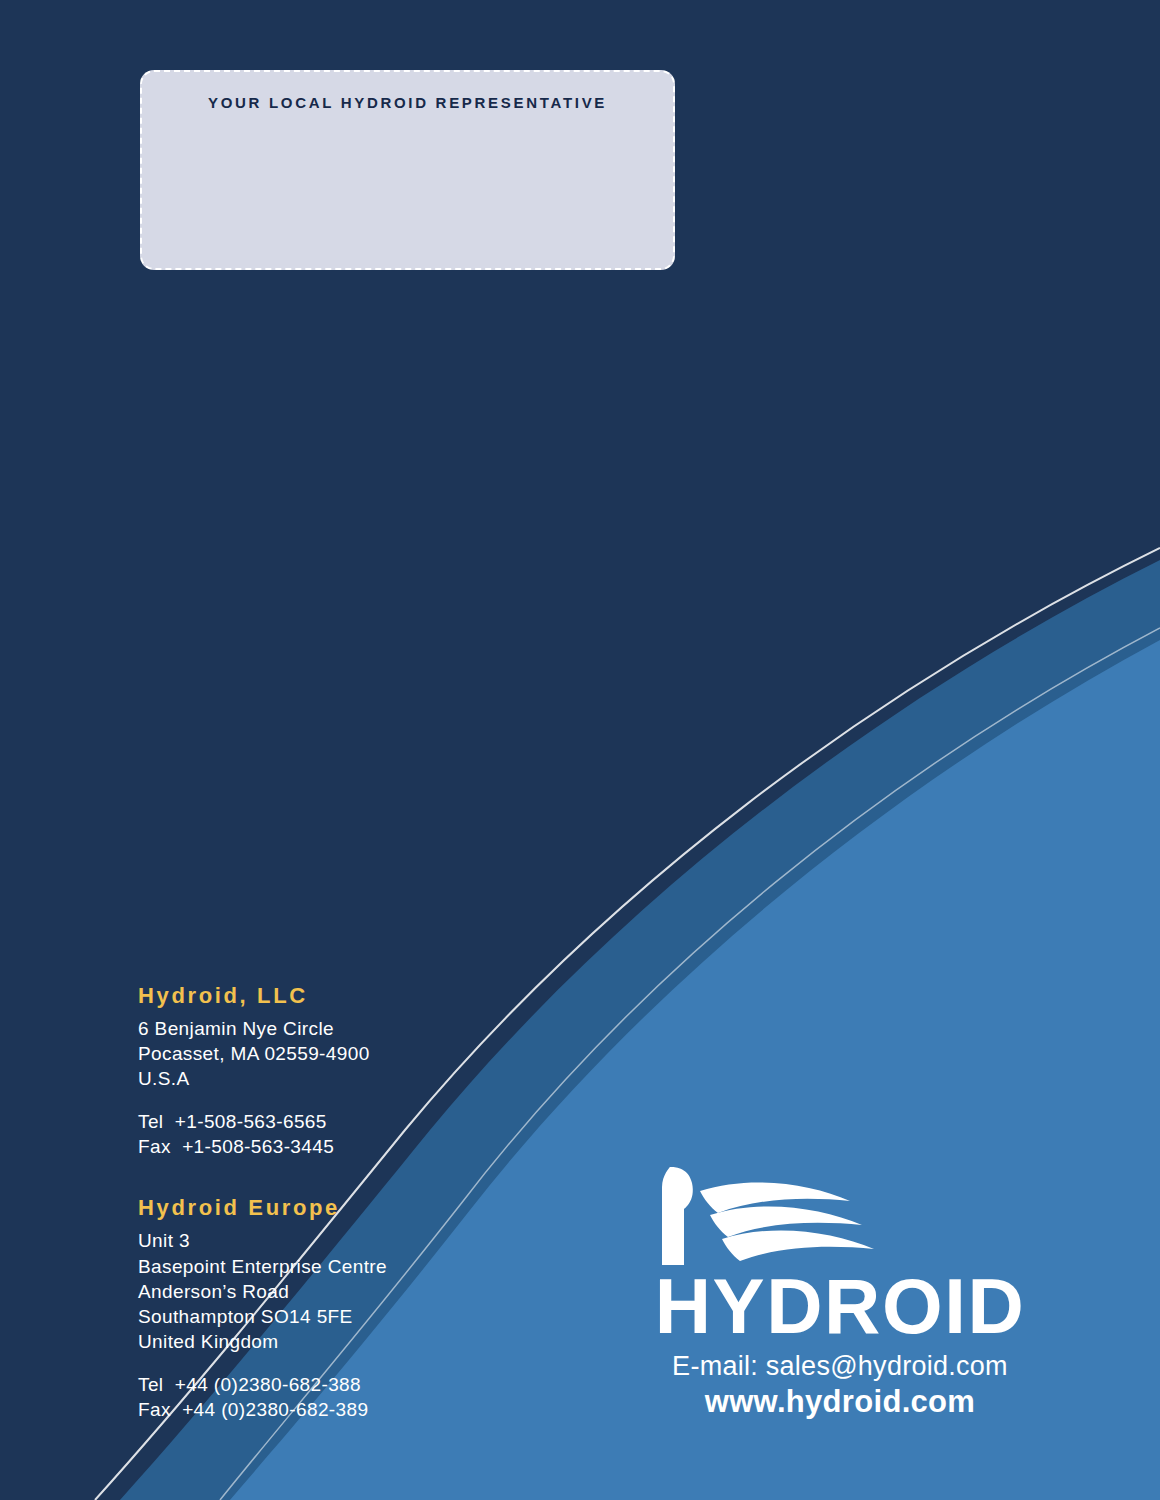Your Local Hydroid Representative
Hydroid, LLC
6 Benjamin Nye Circle
Pocasset, MA 02559‑4900
U.S.A
Tel +1‑508‑563‑6565
Fax +1‑508‑563‑3445
Hydroid Europe
Unit 3
Basepoint Enterprise Centre
Anderson’s Road
Southampton SO14 5FE
United Kingdom
Tel +44 (0)2380‑682‑388
Fax +44 (0)2380‑682‑389
HYDROID
E-mail: sales@hydroid.com
www.hydroid.com